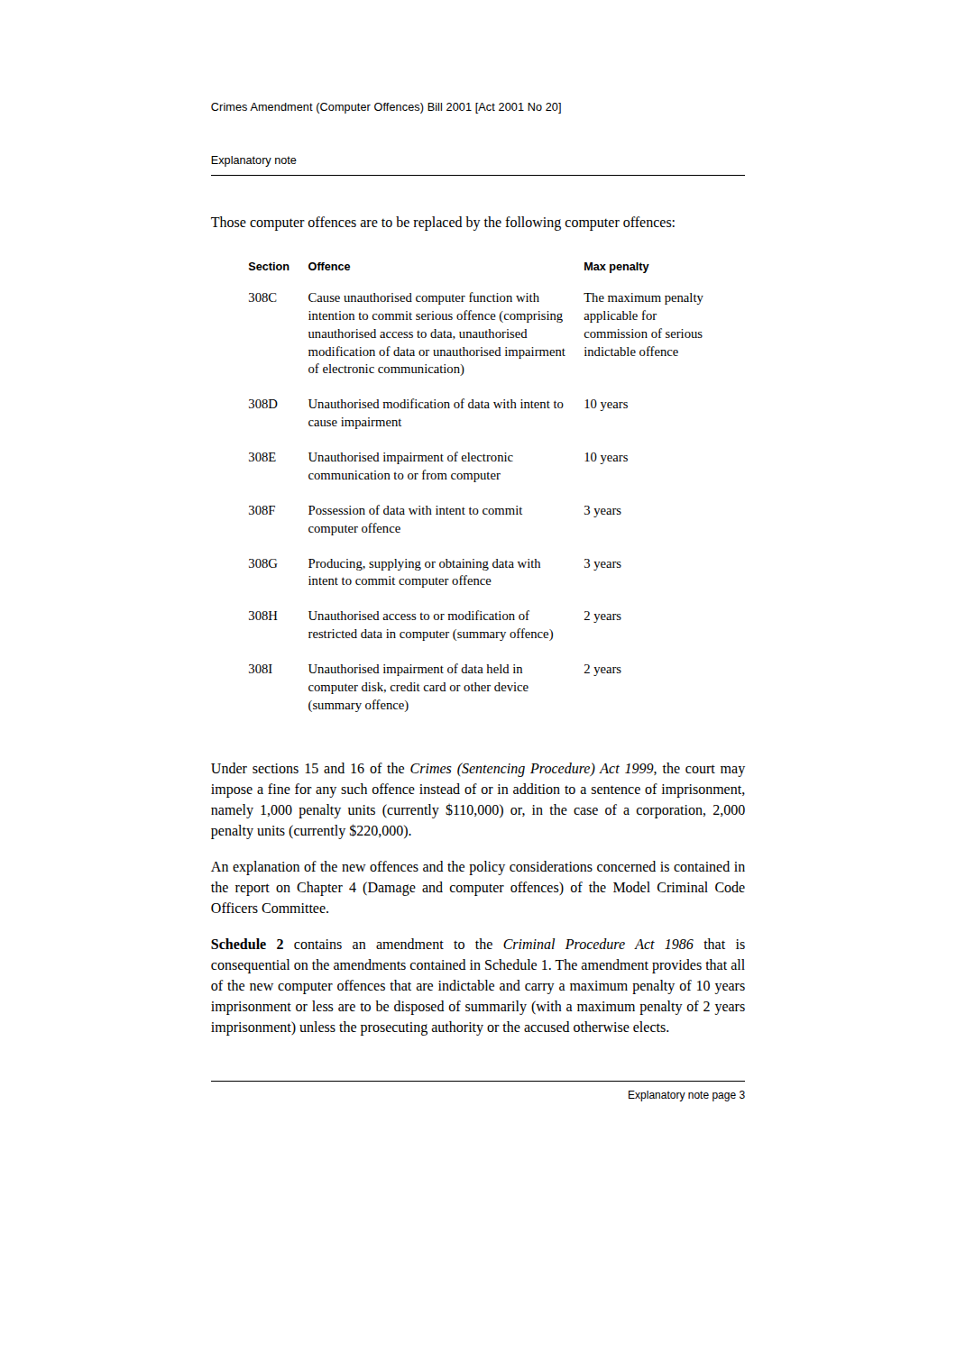Crimes Amendment (Computer Offences) Bill 2001 [Act 2001 No 20]
Explanatory note
Those computer offences are to be replaced by the following computer offences:
| Section | Offence | Max penalty |
| --- | --- | --- |
| 308C | Cause unauthorised computer function with intention to commit serious offence (comprising unauthorised access to data, unauthorised modification of data or unauthorised impairment of electronic communication) | The maximum penalty applicable for commission of serious indictable offence |
| 308D | Unauthorised modification of data with intent to cause impairment | 10 years |
| 308E | Unauthorised impairment of electronic communication to or from computer | 10 years |
| 308F | Possession of data with intent to commit computer offence | 3 years |
| 308G | Producing, supplying or obtaining data with intent to commit computer offence | 3 years |
| 308H | Unauthorised access to or modification of restricted data in computer (summary offence) | 2 years |
| 308I | Unauthorised impairment of data held in computer disk, credit card or other device (summary offence) | 2 years |
Under sections 15 and 16 of the Crimes (Sentencing Procedure) Act 1999, the court may impose a fine for any such offence instead of or in addition to a sentence of imprisonment, namely 1,000 penalty units (currently $110,000) or, in the case of a corporation, 2,000 penalty units (currently $220,000).
An explanation of the new offences and the policy considerations concerned is contained in the report on Chapter 4 (Damage and computer offences) of the Model Criminal Code Officers Committee.
Schedule 2 contains an amendment to the Criminal Procedure Act 1986 that is consequential on the amendments contained in Schedule 1. The amendment provides that all of the new computer offences that are indictable and carry a maximum penalty of 10 years imprisonment or less are to be disposed of summarily (with a maximum penalty of 2 years imprisonment) unless the prosecuting authority or the accused otherwise elects.
Explanatory note page 3